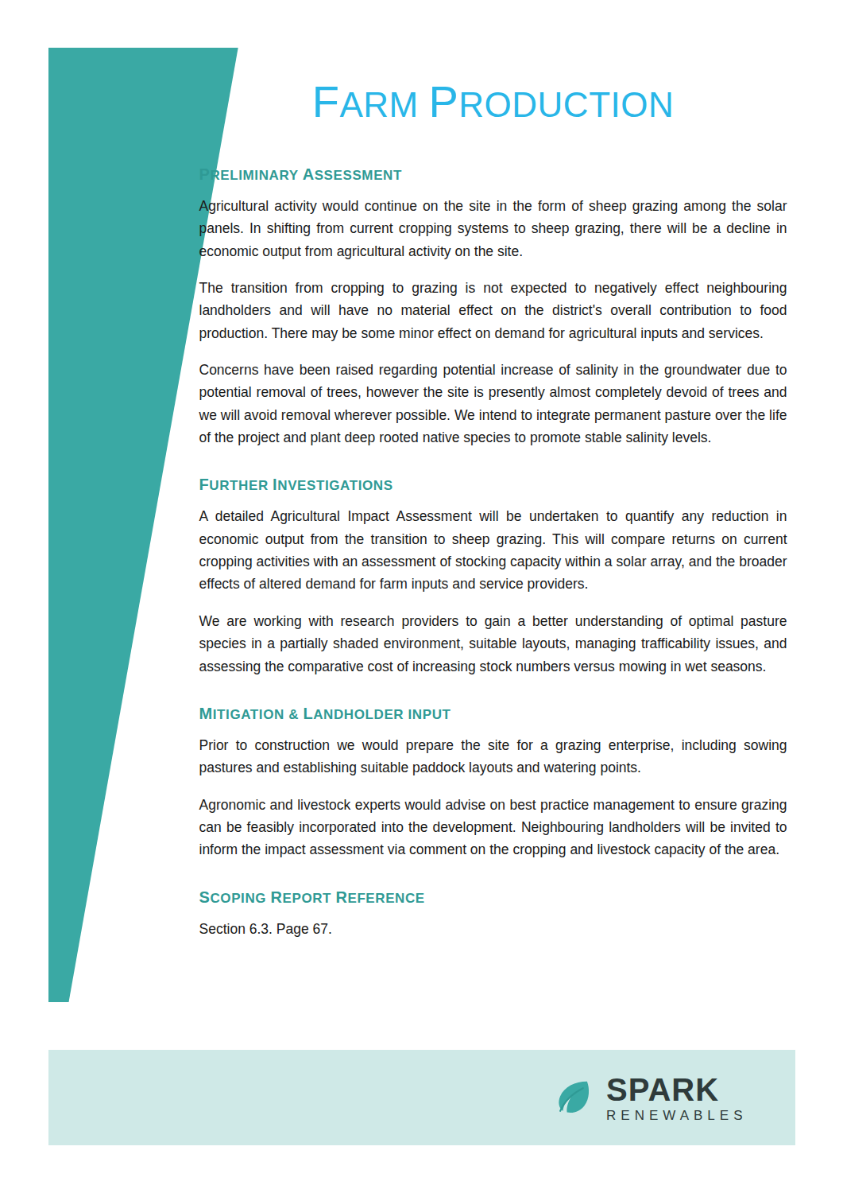Farm Production
Preliminary Assessment
Agricultural activity would continue on the site in the form of sheep grazing among the solar panels. In shifting from current cropping systems to sheep grazing, there will be a decline in economic output from agricultural activity on the site.
The transition from cropping to grazing is not expected to negatively effect neighbouring landholders and will have no material effect on the district's overall contribution to food production. There may be some minor effect on demand for agricultural inputs and services.
Concerns have been raised regarding potential increase of salinity in the groundwater due to potential removal of trees, however the site is presently almost completely devoid of trees and we will avoid removal wherever possible. We intend to integrate permanent pasture over the life of the project and plant deep rooted native species to promote stable salinity levels.
Further Investigations
A detailed Agricultural Impact Assessment will be undertaken to quantify any reduction in economic output from the transition to sheep grazing. This will compare returns on current cropping activities with an assessment of stocking capacity within a solar array, and the broader effects of altered demand for farm inputs and service providers.
We are working with research providers to gain a better understanding of optimal pasture species in a partially shaded environment, suitable layouts, managing trafficability issues, and assessing the comparative cost of increasing stock numbers versus mowing in wet seasons.
Mitigation & Landholder input
Prior to construction we would prepare the site for a grazing enterprise, including sowing pastures and establishing suitable paddock layouts and watering points.
Agronomic and livestock experts would advise on best practice management to ensure grazing can be feasibly incorporated into the development. Neighbouring landholders will be invited to inform the impact assessment via comment on the cropping and livestock capacity of the area.
Scoping Report Reference
Section 6.3. Page 67.
SPARK RENEWABLES